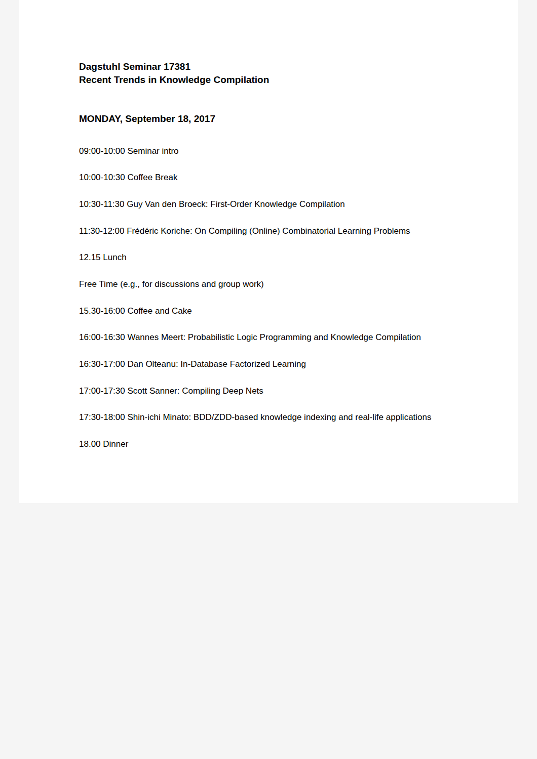Dagstuhl Seminar 17381 Recent Trends in Knowledge Compilation
MONDAY, September 18, 2017
09:00-10:00 Seminar intro
10:00-10:30 Coffee Break
10:30-11:30 Guy Van den Broeck: First-Order Knowledge Compilation
11:30-12:00 Frédéric Koriche: On Compiling (Online) Combinatorial Learning Problems
12.15 Lunch
Free Time (e.g., for discussions and group work)
15.30-16:00 Coffee and Cake
16:00-16:30 Wannes Meert: Probabilistic Logic Programming and Knowledge Compilation
16:30-17:00 Dan Olteanu: In-Database Factorized Learning
17:00-17:30 Scott Sanner: Compiling Deep Nets
17:30-18:00 Shin-ichi Minato: BDD/ZDD-based knowledge indexing and real-life applications
18.00 Dinner